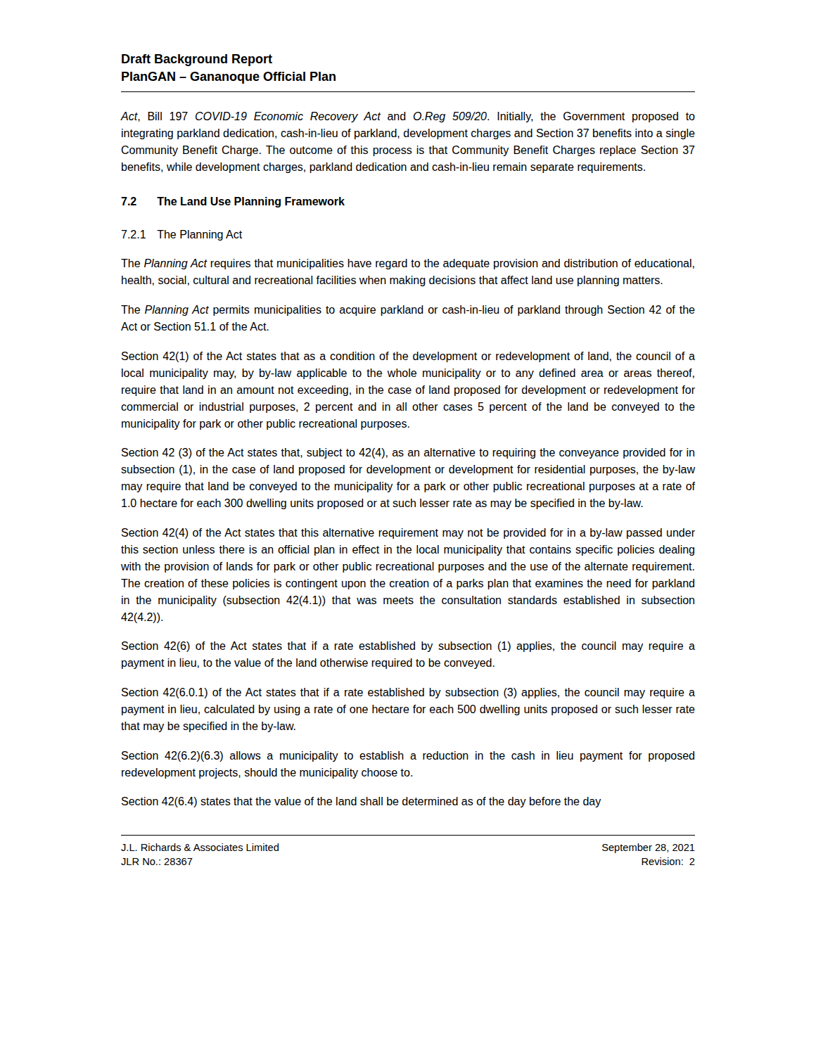Draft Background Report
PlanGAN – Gananoque Official Plan
Act, Bill 197 COVID-19 Economic Recovery Act and O.Reg 509/20. Initially, the Government proposed to integrating parkland dedication, cash-in-lieu of parkland, development charges and Section 37 benefits into a single Community Benefit Charge. The outcome of this process is that Community Benefit Charges replace Section 37 benefits, while development charges, parkland dedication and cash-in-lieu remain separate requirements.
7.2 The Land Use Planning Framework
7.2.1 The Planning Act
The Planning Act requires that municipalities have regard to the adequate provision and distribution of educational, health, social, cultural and recreational facilities when making decisions that affect land use planning matters.
The Planning Act permits municipalities to acquire parkland or cash-in-lieu of parkland through Section 42 of the Act or Section 51.1 of the Act.
Section 42(1) of the Act states that as a condition of the development or redevelopment of land, the council of a local municipality may, by by-law applicable to the whole municipality or to any defined area or areas thereof, require that land in an amount not exceeding, in the case of land proposed for development or redevelopment for commercial or industrial purposes, 2 percent and in all other cases 5 percent of the land be conveyed to the municipality for park or other public recreational purposes.
Section 42 (3) of the Act states that, subject to 42(4), as an alternative to requiring the conveyance provided for in subsection (1), in the case of land proposed for development or development for residential purposes, the by-law may require that land be conveyed to the municipality for a park or other public recreational purposes at a rate of 1.0 hectare for each 300 dwelling units proposed or at such lesser rate as may be specified in the by-law.
Section 42(4) of the Act states that this alternative requirement may not be provided for in a by-law passed under this section unless there is an official plan in effect in the local municipality that contains specific policies dealing with the provision of lands for park or other public recreational purposes and the use of the alternate requirement. The creation of these policies is contingent upon the creation of a parks plan that examines the need for parkland in the municipality (subsection 42(4.1)) that was meets the consultation standards established in subsection 42(4.2)).
Section 42(6) of the Act states that if a rate established by subsection (1) applies, the council may require a payment in lieu, to the value of the land otherwise required to be conveyed.
Section 42(6.0.1) of the Act states that if a rate established by subsection (3) applies, the council may require a payment in lieu, calculated by using a rate of one hectare for each 500 dwelling units proposed or such lesser rate that may be specified in the by-law.
Section 42(6.2)(6.3) allows a municipality to establish a reduction in the cash in lieu payment for proposed redevelopment projects, should the municipality choose to.
Section 42(6.4) states that the value of the land shall be determined as of the day before the day
J.L. Richards & Associates Limited
JLR No.: 28367
September 28, 2021
Revision: 2